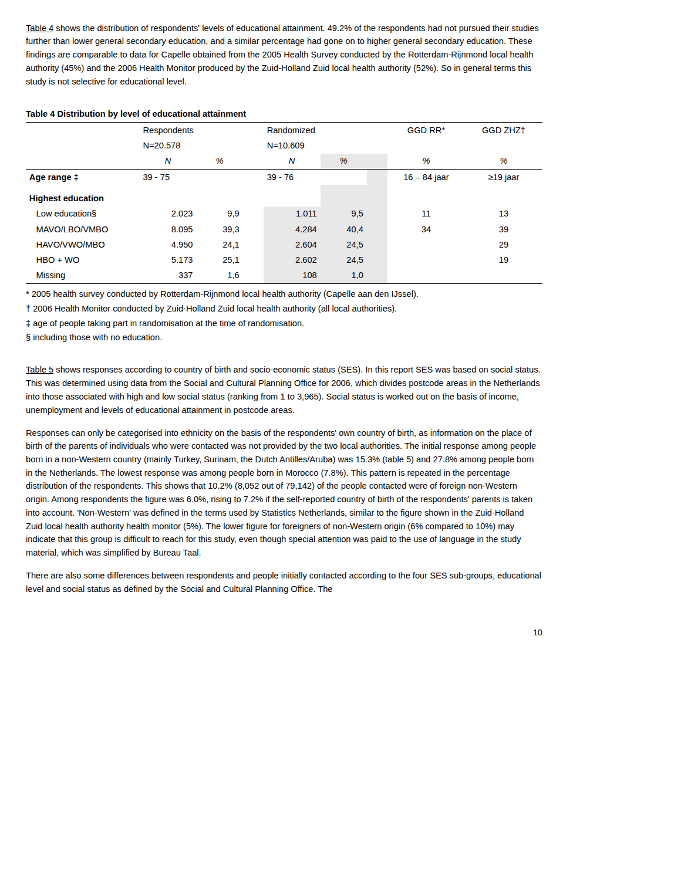Table 4 shows the distribution of respondents' levels of educational attainment. 49.2% of the respondents had not pursued their studies further than lower general secondary education, and a similar percentage had gone on to higher general secondary education. These findings are comparable to data for Capelle obtained from the 2005 Health Survey conducted by the Rotterdam-Rijnmond local health authority (45%) and the 2006 Health Monitor produced by the Zuid-Holland Zuid local health authority (52%). So in general terms this study is not selective for educational level.
Table 4 Distribution by level of educational attainment
| | Respondents | | Randomized | | GGD RR* | GGD ZHZ† |
| | N=20.578 | | N=10.609 | | | |
| | N | % | | N | % | | % | % |
| Age range ‡ | 39 - 75 | | 39 - 76 | | 16 – 84 jaar | ≥19 jaar |
| Highest education | | | | | | | | |
| Low education§ | 2.023 | 9,9 | | 1.011 | 9,5 | | 11 | 13 |
| MAVO/LBO/VMBO | 8.095 | 39,3 | | 4.284 | 40,4 | | 34 | 39 |
| HAVO/VWO/MBO | 4.950 | 24,1 | | 2.604 | 24,5 | | | 29 |
| HBO + WO | 5.173 | 25,1 | | 2.602 | 24,5 | | | 19 |
| Missing | 337 | 1,6 | | 108 | 1,0 | | | |
* 2005 health survey conducted by Rotterdam-Rijnmond local health authority (Capelle aan den IJssel).
† 2006 Health Monitor conducted by Zuid-Holland Zuid local health authority (all local authorities).
‡ age of people taking part in randomisation at the time of randomisation.
§ including those with no education.
Table 5 shows responses according to country of birth and socio-economic status (SES). In this report SES was based on social status. This was determined using data from the Social and Cultural Planning Office for 2006, which divides postcode areas in the Netherlands into those associated with high and low social status (ranking from 1 to 3,965). Social status is worked out on the basis of income, unemployment and levels of educational attainment in postcode areas.
Responses can only be categorised into ethnicity on the basis of the respondents' own country of birth, as information on the place of birth of the parents of individuals who were contacted was not provided by the two local authorities. The initial response among people born in a non-Western country (mainly Turkey, Surinam, the Dutch Antilles/Aruba) was 15.3% (table 5) and 27.8% among people born in the Netherlands. The lowest response was among people born in Morocco (7.8%). This pattern is repeated in the percentage distribution of the respondents. This shows that 10.2% (8,052 out of 79,142) of the people contacted were of foreign non-Western origin. Among respondents the figure was 6.0%, rising to 7.2% if the self-reported country of birth of the respondents' parents is taken into account. 'Non-Western' was defined in the terms used by Statistics Netherlands, similar to the figure shown in the Zuid-Holland Zuid local health authority health monitor (5%). The lower figure for foreigners of non-Western origin (6% compared to 10%) may indicate that this group is difficult to reach for this study, even though special attention was paid to the use of language in the study material, which was simplified by Bureau Taal.
There are also some differences between respondents and people initially contacted according to the four SES sub-groups, educational level and social status as defined by the Social and Cultural Planning Office. The
10